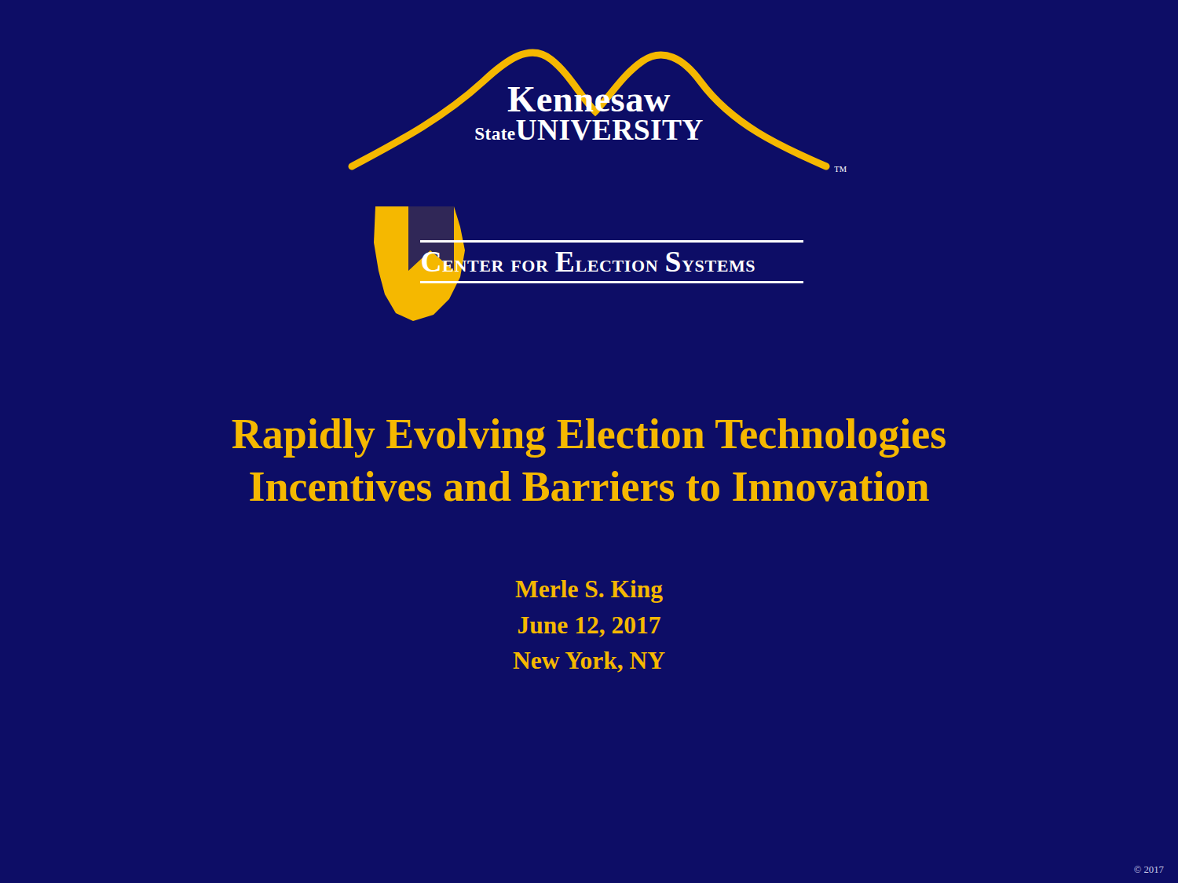Kennesaw
State UNIVERSITY
TM
Center for Election Systems
Rapidly Evolving Election Technologies
Incentives and Barriers to Innovation
Merle S. King
June 12, 2017
New York, NY
© 2017